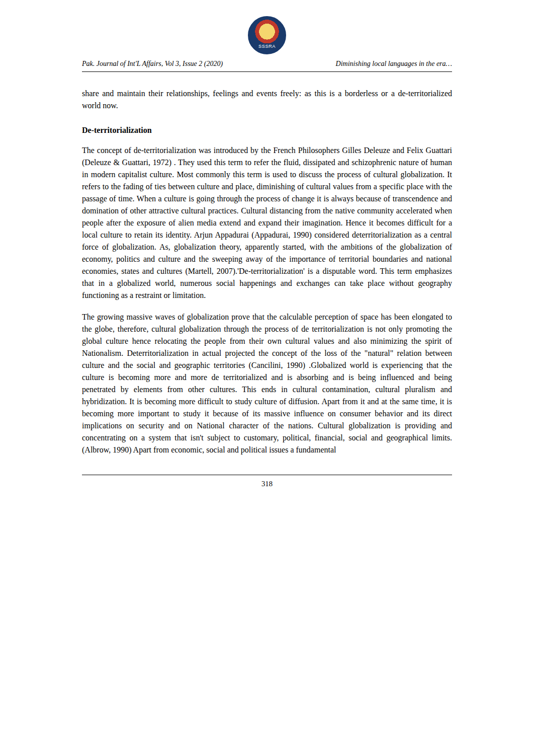Pak. Journal of Int'L Affairs, Vol 3, Issue 2 (2020) Diminishing local languages in the era…
share and maintain their relationships, feelings and events freely: as this is a borderless or a de-territorialized world now.
De-territorialization
The concept of de-territorialization was introduced by the French Philosophers Gilles Deleuze and Felix Guattari (Deleuze & Guattari, 1972) . They used this term to refer the fluid, dissipated and schizophrenic nature of human in modern capitalist culture. Most commonly this term is used to discuss the process of cultural globalization. It refers to the fading of ties between culture and place, diminishing of cultural values from a specific place with the passage of time. When a culture is going through the process of change it is always because of transcendence and domination of other attractive cultural practices. Cultural distancing from the native community accelerated when people after the exposure of alien media extend and expand their imagination. Hence it becomes difficult for a local culture to retain its identity. Arjun Appadurai (Appadurai, 1990) considered deterritorialization as a central force of globalization. As, globalization theory, apparently started, with the ambitions of the globalization of economy, politics and culture and the sweeping away of the importance of territorial boundaries and national economies, states and cultures (Martell, 2007).'De-territorialization' is a disputable word. This term emphasizes that in a globalized world, numerous social happenings and exchanges can take place without geography functioning as a restraint or limitation.
The growing massive waves of globalization prove that the calculable perception of space has been elongated to the globe, therefore, cultural globalization through the process of de territorialization is not only promoting the global culture hence relocating the people from their own cultural values and also minimizing the spirit of Nationalism. Deterritorialization in actual projected the concept of the loss of the "natural" relation between culture and the social and geographic territories (Cancilini, 1990) .Globalized world is experiencing that the culture is becoming more and more de territorialized and is absorbing and is being influenced and being penetrated by elements from other cultures. This ends in cultural contamination, cultural pluralism and hybridization. It is becoming more difficult to study culture of diffusion. Apart from it and at the same time, it is becoming more important to study it because of its massive influence on consumer behavior and its direct implications on security and on National character of the nations. Cultural globalization is providing and concentrating on a system that isn't subject to customary, political, financial, social and geographical limits. (Albrow, 1990) Apart from economic, social and political issues a fundamental
318